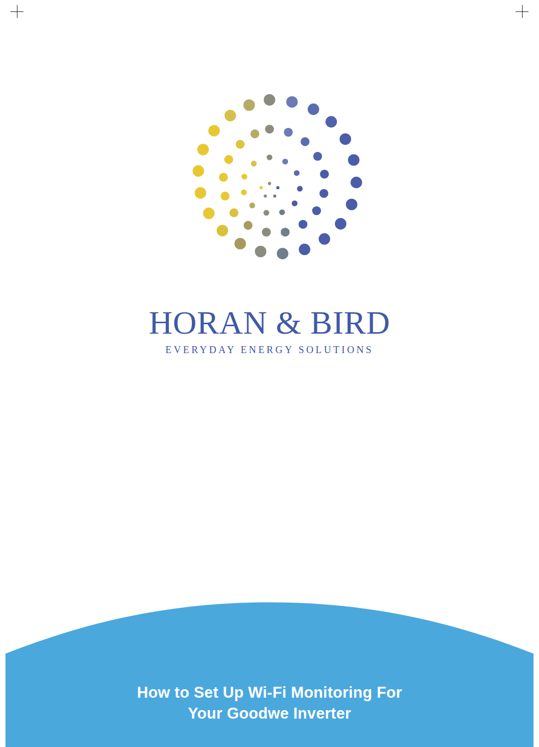HORAN & BIRD
EVERYDAY ENERGY SOLUTIONS
How to Set Up Wi-Fi Monitoring For
Your Goodwe Inverter